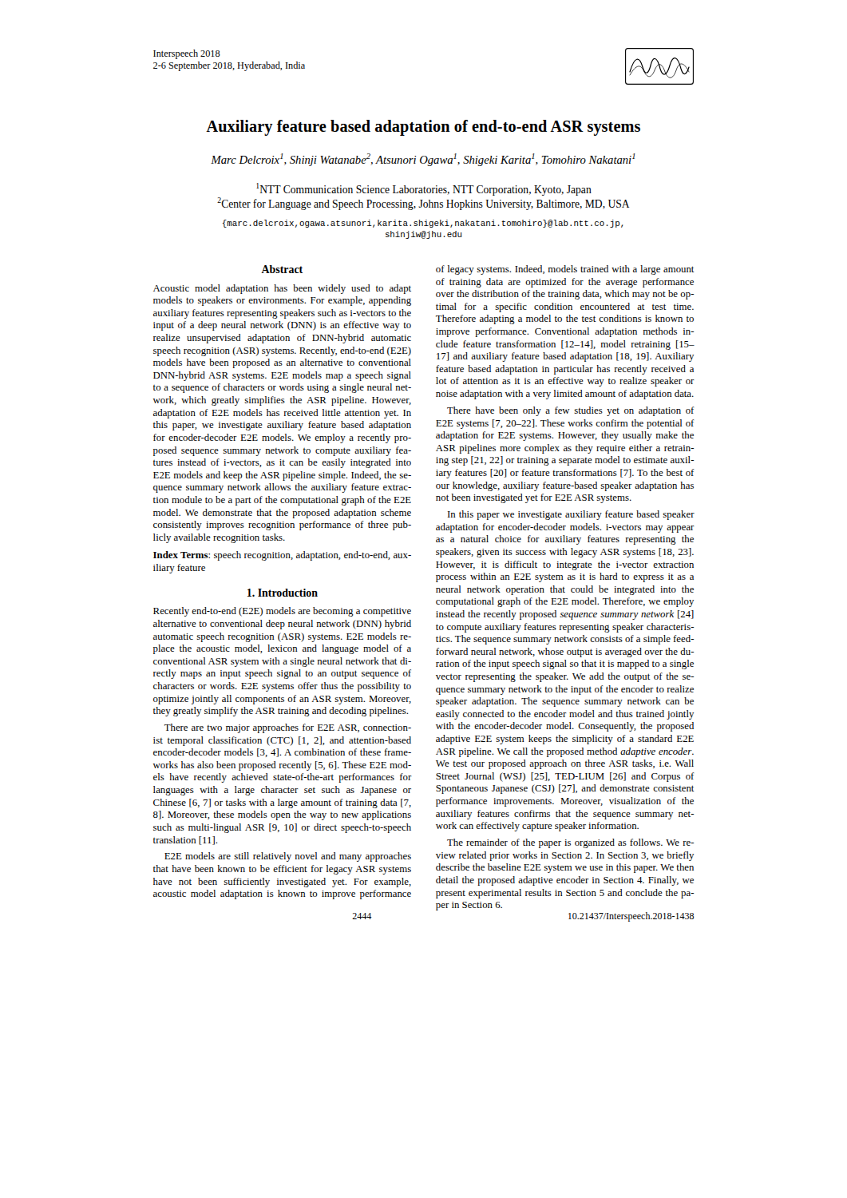Interspeech 2018
2-6 September 2018, Hyderabad, India
Auxiliary feature based adaptation of end-to-end ASR systems
Marc Delcroix1, Shinji Watanabe2, Atsunori Ogawa1, Shigeki Karita1, Tomohiro Nakatani1
1NTT Communication Science Laboratories, NTT Corporation, Kyoto, Japan
2Center for Language and Speech Processing, Johns Hopkins University, Baltimore, MD, USA
{marc.delcroix,ogawa.atsunori,karita.shigeki,nakatani.tomohiro}@lab.ntt.co.jp,
shinjiw@jhu.edu
Abstract
Acoustic model adaptation has been widely used to adapt models to speakers or environments. For example, appending auxiliary features representing speakers such as i-vectors to the input of a deep neural network (DNN) is an effective way to realize unsupervised adaptation of DNN-hybrid automatic speech recognition (ASR) systems. Recently, end-to-end (E2E) models have been proposed as an alternative to conventional DNN-hybrid ASR systems. E2E models map a speech signal to a sequence of characters or words using a single neural network, which greatly simplifies the ASR pipeline. However, adaptation of E2E models has received little attention yet. In this paper, we investigate auxiliary feature based adaptation for encoder-decoder E2E models. We employ a recently proposed sequence summary network to compute auxiliary features instead of i-vectors, as it can be easily integrated into E2E models and keep the ASR pipeline simple. Indeed, the sequence summary network allows the auxiliary feature extraction module to be a part of the computational graph of the E2E model. We demonstrate that the proposed adaptation scheme consistently improves recognition performance of three publicly available recognition tasks.
Index Terms: speech recognition, adaptation, end-to-end, auxiliary feature
1. Introduction
Recently end-to-end (E2E) models are becoming a competitive alternative to conventional deep neural network (DNN) hybrid automatic speech recognition (ASR) systems. E2E models replace the acoustic model, lexicon and language model of a conventional ASR system with a single neural network that directly maps an input speech signal to an output sequence of characters or words. E2E systems offer thus the possibility to optimize jointly all components of an ASR system. Moreover, they greatly simplify the ASR training and decoding pipelines.
There are two major approaches for E2E ASR, connectionist temporal classification (CTC) [1, 2], and attention-based encoder-decoder models [3, 4]. A combination of these frameworks has also been proposed recently [5, 6]. These E2E models have recently achieved state-of-the-art performances for languages with a large character set such as Japanese or Chinese [6, 7] or tasks with a large amount of training data [7, 8]. Moreover, these models open the way to new applications such as multi-lingual ASR [9, 10] or direct speech-to-speech translation [11].
E2E models are still relatively novel and many approaches that have been known to be efficient for legacy ASR systems have not been sufficiently investigated yet. For example, acoustic model adaptation is known to improve performance of legacy systems. Indeed, models trained with a large amount of training data are optimized for the average performance over the distribution of the training data, which may not be optimal for a specific condition encountered at test time. Therefore adapting a model to the test conditions is known to improve performance. Conventional adaptation methods include feature transformation [12–14], model retraining [15–17] and auxiliary feature based adaptation [18, 19]. Auxiliary feature based adaptation in particular has recently received a lot of attention as it is an effective way to realize speaker or noise adaptation with a very limited amount of adaptation data.
There have been only a few studies yet on adaptation of E2E systems [7, 20–22]. These works confirm the potential of adaptation for E2E systems. However, they usually make the ASR pipelines more complex as they require either a retraining step [21, 22] or training a separate model to estimate auxiliary features [20] or feature transformations [7]. To the best of our knowledge, auxiliary feature-based speaker adaptation has not been investigated yet for E2E ASR systems.
In this paper we investigate auxiliary feature based speaker adaptation for encoder-decoder models. i-vectors may appear as a natural choice for auxiliary features representing the speakers, given its success with legacy ASR systems [18, 23]. However, it is difficult to integrate the i-vector extraction process within an E2E system as it is hard to express it as a neural network operation that could be integrated into the computational graph of the E2E model. Therefore, we employ instead the recently proposed sequence summary network [24] to compute auxiliary features representing speaker characteristics. The sequence summary network consists of a simple feed-forward neural network, whose output is averaged over the duration of the input speech signal so that it is mapped to a single vector representing the speaker. We add the output of the sequence summary network to the input of the encoder to realize speaker adaptation. The sequence summary network can be easily connected to the encoder model and thus trained jointly with the encoder-decoder model. Consequently, the proposed adaptive E2E system keeps the simplicity of a standard E2E ASR pipeline. We call the proposed method adaptive encoder. We test our proposed approach on three ASR tasks, i.e. Wall Street Journal (WSJ) [25], TED-LIUM [26] and Corpus of Spontaneous Japanese (CSJ) [27], and demonstrate consistent performance improvements. Moreover, visualization of the auxiliary features confirms that the sequence summary network can effectively capture speaker information.
The remainder of the paper is organized as follows. We review related prior works in Section 2. In Section 3, we briefly describe the baseline E2E system we use in this paper. We then detail the proposed adaptive encoder in Section 4. Finally, we present experimental results in Section 5 and conclude the paper in Section 6.
2444
10.21437/Interspeech.2018-1438